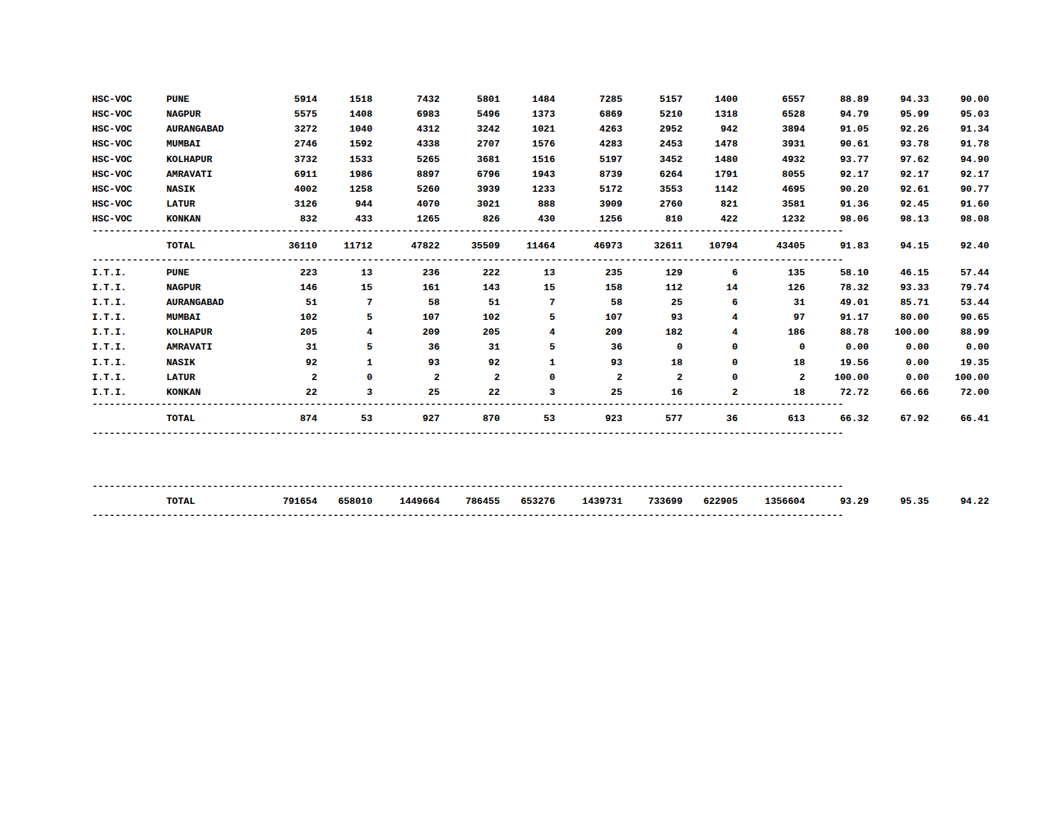| HSC-VOC | PUNE | 5914 | 1518 | 7432 | 5801 | 1484 | 7285 | 5157 | 1400 | 6557 | 88.89 | 94.33 | 90.00 |
| HSC-VOC | NAGPUR | 5575 | 1408 | 6983 | 5496 | 1373 | 6869 | 5210 | 1318 | 6528 | 94.79 | 95.99 | 95.03 |
| HSC-VOC | AURANGABAD | 3272 | 1040 | 4312 | 3242 | 1021 | 4263 | 2952 | 942 | 3894 | 91.05 | 92.26 | 91.34 |
| HSC-VOC | MUMBAI | 2746 | 1592 | 4338 | 2707 | 1576 | 4283 | 2453 | 1478 | 3931 | 90.61 | 93.78 | 91.78 |
| HSC-VOC | KOLHAPUR | 3732 | 1533 | 5265 | 3681 | 1516 | 5197 | 3452 | 1480 | 4932 | 93.77 | 97.62 | 94.90 |
| HSC-VOC | AMRAVATI | 6911 | 1986 | 8897 | 6796 | 1943 | 8739 | 6264 | 1791 | 8055 | 92.17 | 92.17 | 92.17 |
| HSC-VOC | NASIK | 4002 | 1258 | 5260 | 3939 | 1233 | 5172 | 3553 | 1142 | 4695 | 90.20 | 92.61 | 90.77 |
| HSC-VOC | LATUR | 3126 | 944 | 4070 | 3021 | 888 | 3909 | 2760 | 821 | 3581 | 91.36 | 92.45 | 91.60 |
| HSC-VOC | KONKAN | 832 | 433 | 1265 | 826 | 430 | 1256 | 810 | 422 | 1232 | 98.06 | 98.13 | 98.08 |
| ----------------------------------------------------------------------------------------------------------------------------------- |
| | TOTAL | 36110 | 11712 | 47822 | 35509 | 11464 | 46973 | 32611 | 10794 | 43405 | 91.83 | 94.15 | 92.40 |
| ----------------------------------------------------------------------------------------------------------------------------------- |
| I.T.I. | PUNE | 223 | 13 | 236 | 222 | 13 | 235 | 129 | 6 | 135 | 58.10 | 46.15 | 57.44 |
| I.T.I. | NAGPUR | 146 | 15 | 161 | 143 | 15 | 158 | 112 | 14 | 126 | 78.32 | 93.33 | 79.74 |
| I.T.I. | AURANGABAD | 51 | 7 | 58 | 51 | 7 | 58 | 25 | 6 | 31 | 49.01 | 85.71 | 53.44 |
| I.T.I. | MUMBAI | 102 | 5 | 107 | 102 | 5 | 107 | 93 | 4 | 97 | 91.17 | 80.00 | 90.65 |
| I.T.I. | KOLHAPUR | 205 | 4 | 209 | 205 | 4 | 209 | 182 | 4 | 186 | 88.78 | 100.00 | 88.99 |
| I.T.I. | AMRAVATI | 31 | 5 | 36 | 31 | 5 | 36 | 0 | 0 | 0 | 0.00 | 0.00 | 0.00 |
| I.T.I. | NASIK | 92 | 1 | 93 | 92 | 1 | 93 | 18 | 0 | 18 | 19.56 | 0.00 | 19.35 |
| I.T.I. | LATUR | 2 | 0 | 2 | 2 | 0 | 2 | 2 | 0 | 2 | 100.00 | 0.00 | 100.00 |
| I.T.I. | KONKAN | 22 | 3 | 25 | 22 | 3 | 25 | 16 | 2 | 18 | 72.72 | 66.66 | 72.00 |
| ----------------------------------------------------------------------------------------------------------------------------------- |
| | TOTAL | 874 | 53 | 927 | 870 | 53 | 923 | 577 | 36 | 613 | 66.32 | 67.92 | 66.41 |
| ----------------------------------------------------------------------------------------------------------------------------------- |
| ----------------------------------------------------------------------------------------------------------------------------------- |
| | TOTAL | 791654 | 658010 | 1449664 | 786455 | 653276 | 1439731 | 733699 | 622905 | 1356604 | 93.29 | 95.35 | 94.22 |
| ----------------------------------------------------------------------------------------------------------------------------------- |